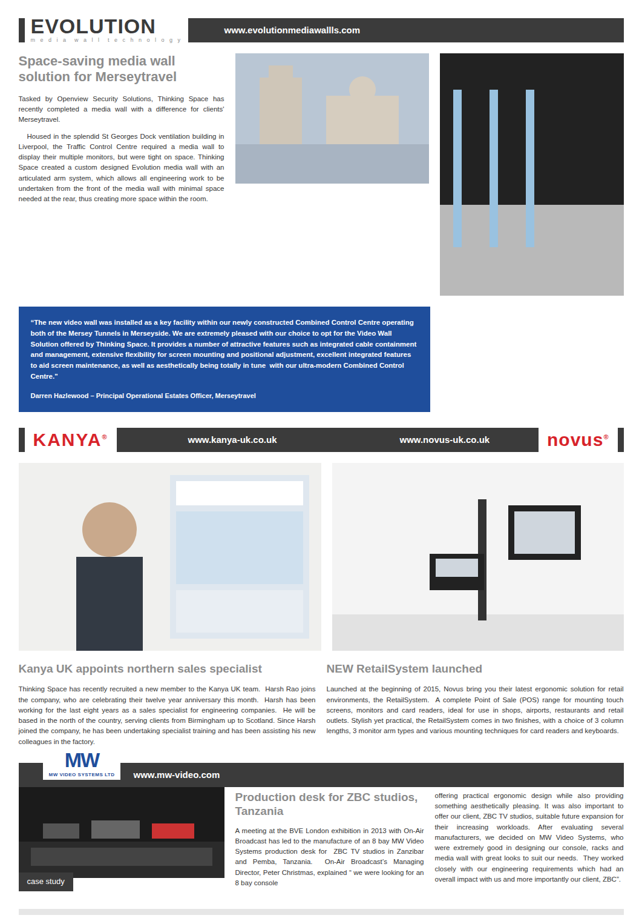EVOLUTIONm e d i a w a l l t e c h n o l o g y
www.evolutionmediawallls.com
Space-saving media wall solution for Merseytravel
Tasked by Openview Security Solutions, Thinking Space has recently completed a media wall with a difference for clients' Merseytravel.
Housed in the splendid St Georges Dock ventilation building in Liverpool, the Traffic Control Centre required a media wall to display their multiple monitors, but were tight on space. Thinking Space created a custom designed Evolution media wall with an articulated arm system, which allows all engineering work to be undertaken from the front of the media wall with minimal space needed at the rear, thus creating more space within the room.
“The new video wall was installed as a key facility within our newly constructed Combined Control Centre operating both of the Mersey Tunnels in Merseyside. We are extremely pleased with our choice to opt for the Video Wall Solution offered by Thinking Space. It provides a number of attractive features such as integrated cable containment and management, extensive flexibility for screen mounting and positional adjustment, excellent integrated features to aid screen maintenance, as well as aesthetically being totally in tune with our ultra-modern Combined Control Centre.”
Darren Hazlewood – Principal Operational Estates Officer, Merseytravel
KANYA®
www.kanya-uk.co.uk
www.novus-uk.co.uk
novus®
Kanya UK appoints northern sales specialist
Thinking Space has recently recruited a new member to the Kanya UK team. Harsh Rao joins the company, who are celebrating their twelve year anniversary this month. Harsh has been working for the last eight years as a sales specialist for engineering companies. He will be based in the north of the country, serving clients from Birmingham up to Scotland. Since Harsh joined the company, he has been undertaking specialist training and has been assisting his new colleagues in the factory.
NEW RetailSystem launched
Launched at the beginning of 2015, Novus bring you their latest ergonomic solution for retail environments, the RetailSystem. A complete Point of Sale (POS) range for mounting touch screens, monitors and card readers, ideal for use in shops, airports, restaurants and retail outlets. Stylish yet practical, the RetailSystem comes in two finishes, with a choice of 3 column lengths, 3 monitor arm types and various mounting techniques for card readers and keyboards.
MW
MW VIDEO SYSTEMS LTD
www.mw-video.com
case study
Production desk for ZBC studios, Tanzania
A meeting at the BVE London exhibition in 2013 with On-Air Broadcast has led to the manufacture of an 8 bay MW Video Systems production desk for ZBC TV studios in Zanzibar and Pemba, Tanzania. On-Air Broadcast’s Managing Director, Peter Christmas, explained “ we were looking for an 8 bay console
offering practical ergonomic design while also providing something aesthetically pleasing. It was also important to offer our client, ZBC TV studios, suitable future expansion for their increasing workloads. After evaluating several manufacturers, we decided on MW Video Systems, who were extremely good in designing our console, racks and media wall with great looks to suit our needs. They worked closely with our engineering requirements which had an overall impact with us and more importantly our client, ZBC”.